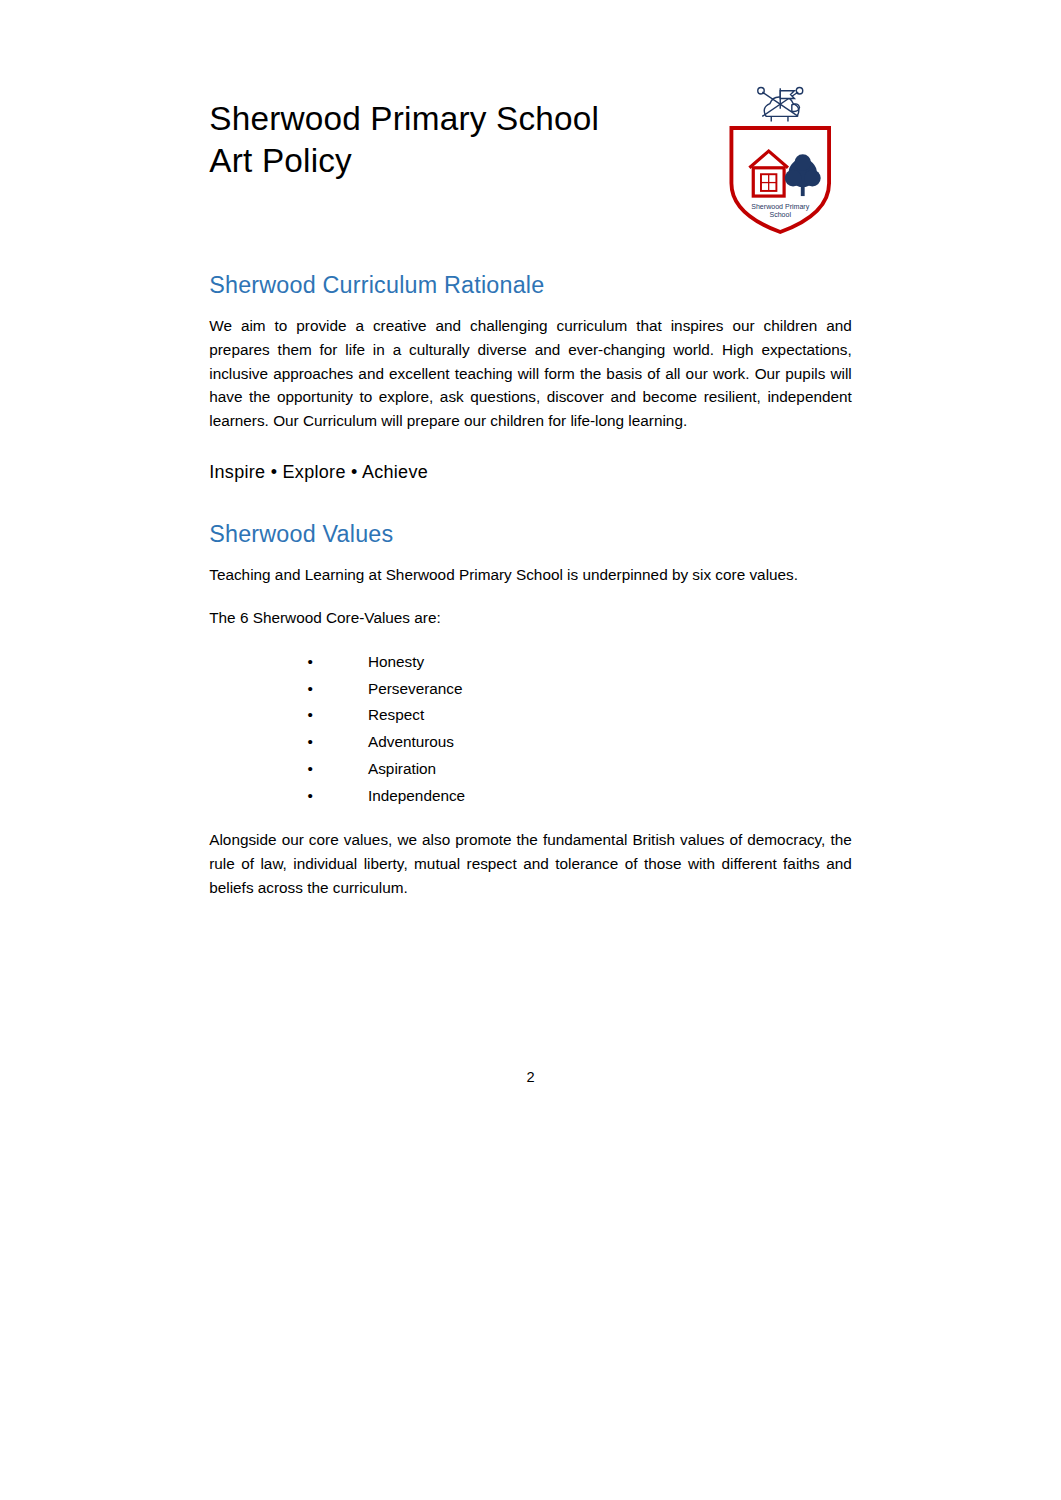Sherwood Primary School
Art Policy
Sherwood Primary School crest Sherwood Primary School
Sherwood Curriculum Rationale
We aim to provide a creative and challenging curriculum that inspires our children and prepares them for life in a culturally diverse and ever-changing world. High expectations, inclusive approaches and excellent teaching will form the basis of all our work. Our pupils will have the opportunity to explore, ask questions, discover and become resilient, independent learners. Our Curriculum will prepare our children for life-long learning.
Inspire • Explore • Achieve
Sherwood Values
Teaching and Learning at Sherwood Primary School is underpinned by six core values.
The 6 Sherwood Core-Values are:
Honesty
Perseverance
Respect
Adventurous
Aspiration
Independence
Alongside our core values, we also promote the fundamental British values of democracy, the rule of law, individual liberty, mutual respect and tolerance of those with different faiths and beliefs across the curriculum.
2